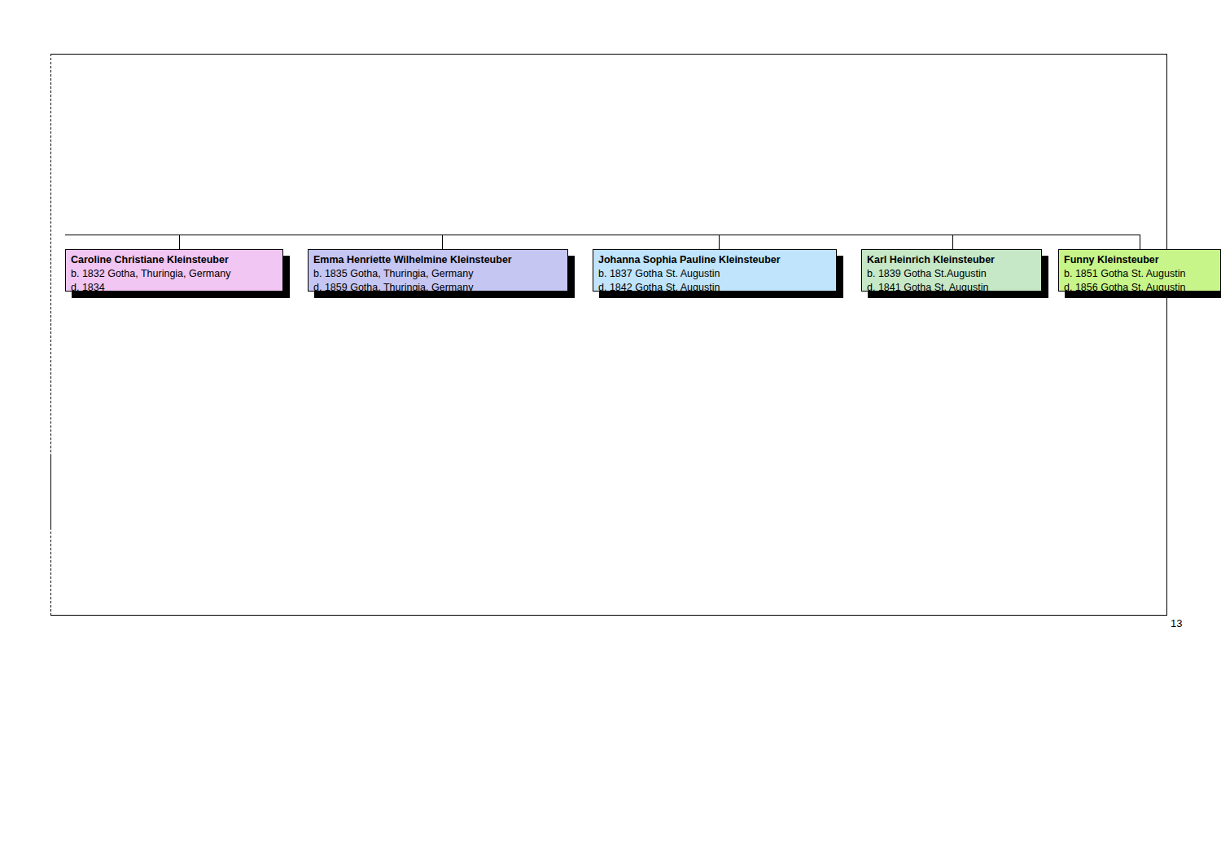Caroline Christiane Kleinsteuber
b. 1832 Gotha, Thuringia, Germany
d. 1834
Emma Henriette Wilhelmine Kleinsteuber
b. 1835 Gotha, Thuringia, Germany
d. 1859 Gotha, Thuringia, Germany
Johanna Sophia Pauline Kleinsteuber
b. 1837 Gotha St. Augustin
d. 1842 Gotha St. Augustin
Karl Heinrich Kleinsteuber
b. 1839 Gotha St.Augustin
d. 1841 Gotha St. Augustin
Funny Kleinsteuber
b. 1851 Gotha St. Augustin
d. 1856 Gotha St. Augustin
13